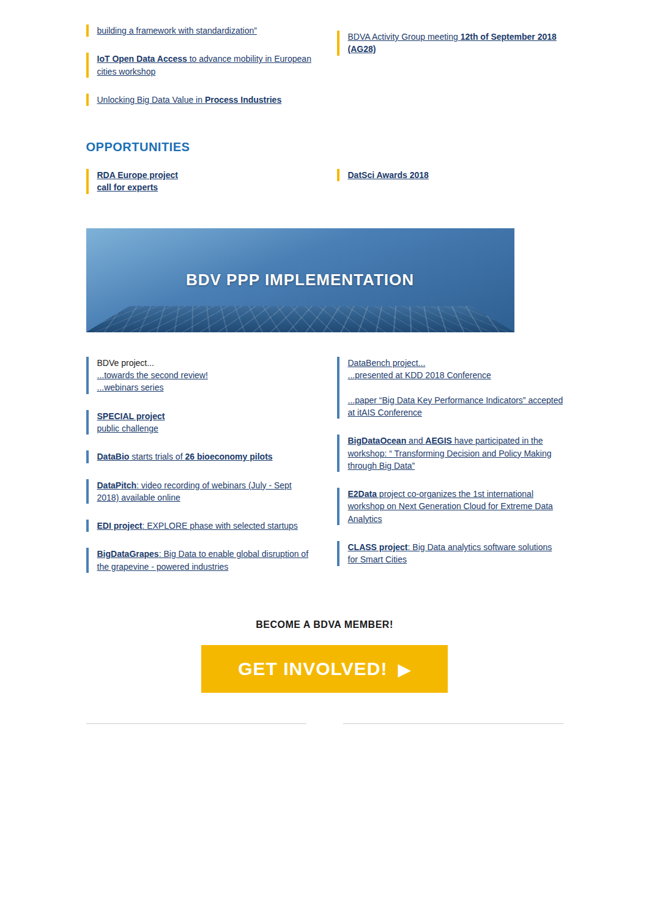building a framework with standardization”
IoT Open Data Access to advance mobility in European cities workshop
Unlocking Big Data Value in Process Industries
BDVA Activity Group meeting 12th of September 2018 (AG28)
OPPORTUNITIES
RDA Europe project
call for experts
DatSci Awards 2018
BDV PPP IMPLEMENTATION
BDVe project...
...towards the second review!
...webinars series
SPECIAL project
public challenge
DataBio starts trials of 26 bioeconomy pilots
DataPitch: video recording of webinars (July - Sept 2018) available online
EDI project: EXPLORE phase with selected startups
BigDataGrapes: Big Data to enable global disruption of the grapevine - powered industries
DataBench project...
...presented at KDD 2018 Conference
...paper “Big Data Key Performance Indicators” accepted at itAIS Conference
BigDataOcean and AEGIS have participated in the workshop: “ Transforming Decision and Policy Making through Big Data”
E2Data project co-organizes the 1st international workshop on Next Generation Cloud for Extreme Data Analytics
CLASS project: Big Data analytics software solutions for Smart Cities
BECOME A BDVA MEMBER!
GET INVOLVED! ▶